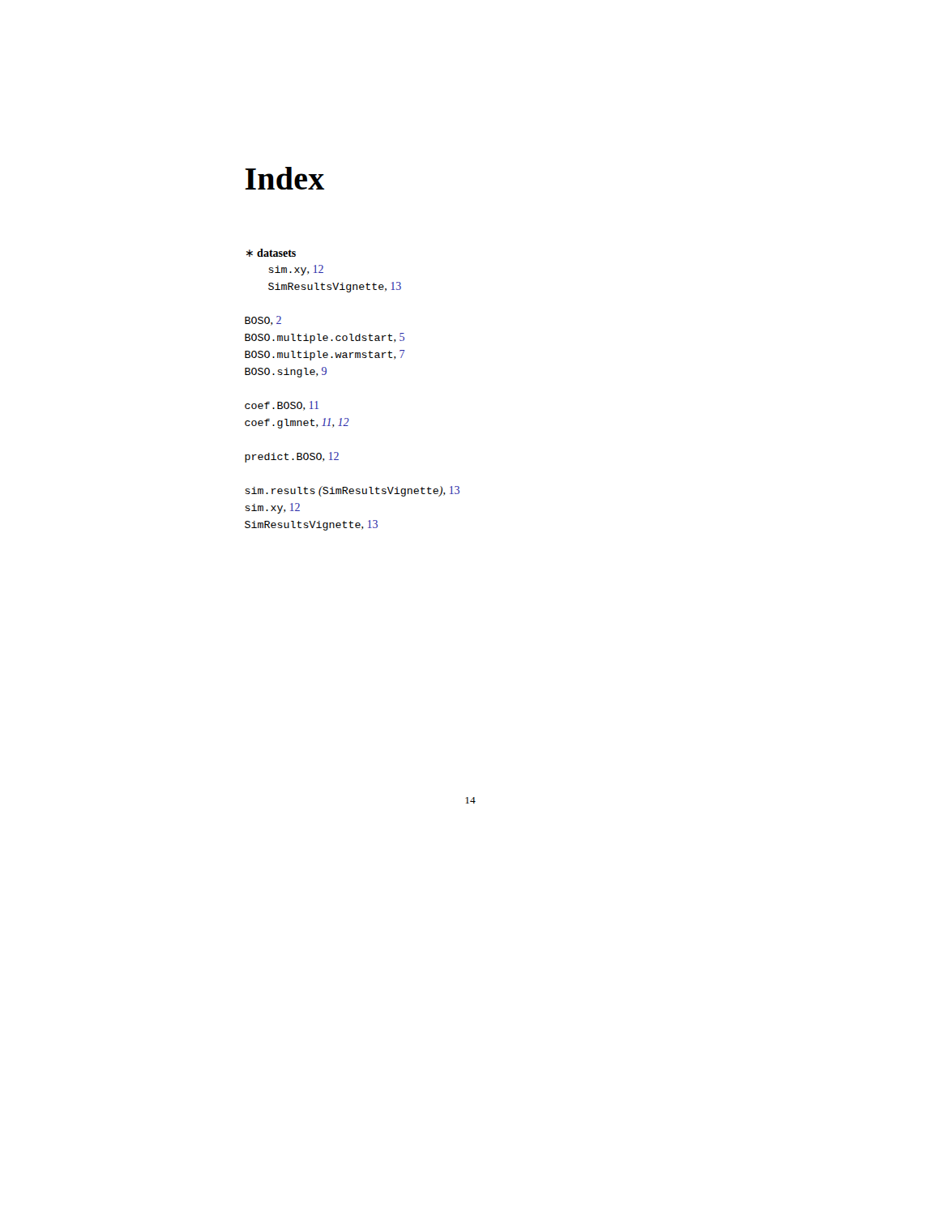Index
∗ datasets
sim.xy, 12
SimResultsVignette, 13
BOSO, 2
BOSO.multiple.coldstart, 5
BOSO.multiple.warmstart, 7
BOSO.single, 9
coef.BOSO, 11
coef.glmnet, 11, 12
predict.BOSO, 12
sim.results (SimResultsVignette), 13
sim.xy, 12
SimResultsVignette, 13
14